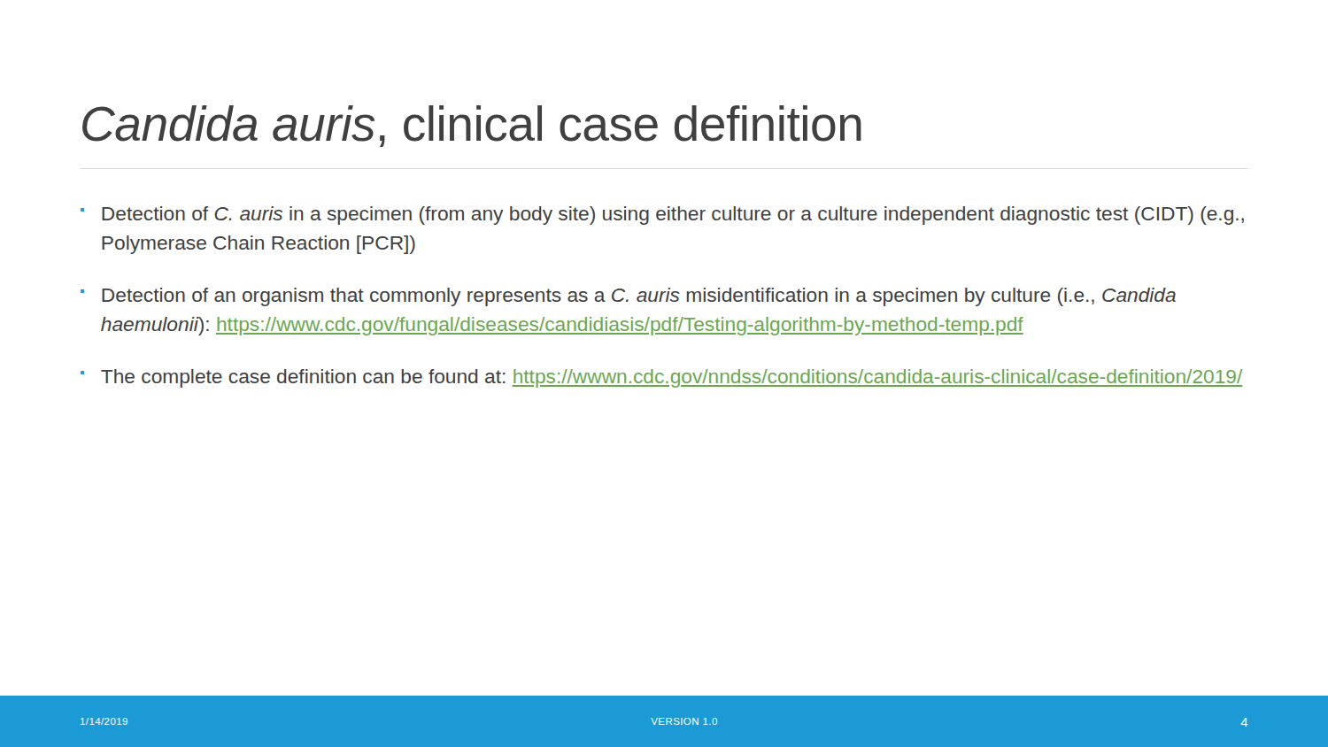Candida auris, clinical case definition
Detection of C. auris in a specimen (from any body site) using either culture or a culture independent diagnostic test (CIDT) (e.g., Polymerase Chain Reaction [PCR])
Detection of an organism that commonly represents as a C. auris misidentification in a specimen by culture (i.e., Candida haemulonii): https://www.cdc.gov/fungal/diseases/candidiasis/pdf/Testing-algorithm-by-method-temp.pdf
The complete case definition can be found at: https://wwwn.cdc.gov/nndss/conditions/candida-auris-clinical/case-definition/2019/
1/14/2019 Version 1.0 4